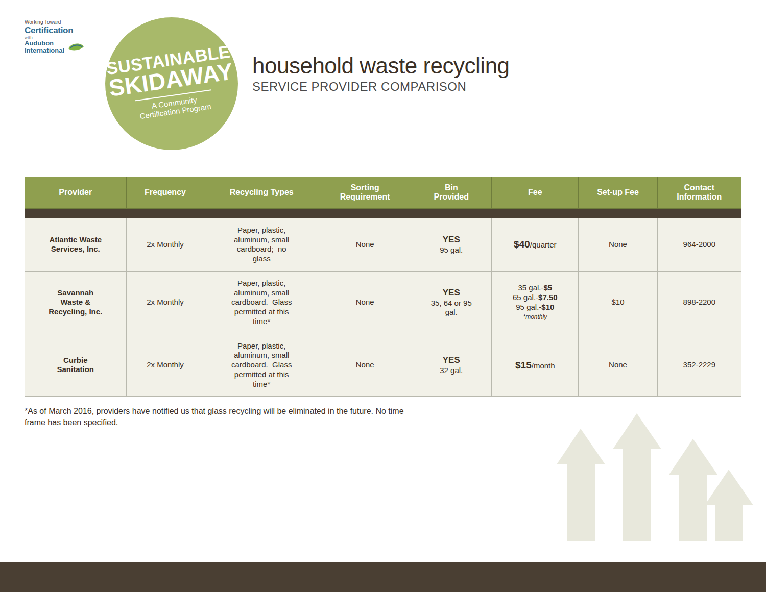Working Toward
Certification
with
Audubon
International
Sustainable
Skidaway
A Community
Certification Program
household waste recycling
Service Provider Comparison
| Provider | Frequency | Recycling Types | Sorting Requirement | Bin Provided | Fee | Set-up Fee | Contact Information |
| --- | --- | --- | --- | --- | --- | --- | --- |
| Atlantic Waste Services, Inc. | 2x Monthly | Paper, plastic, aluminum, small cardboard; no glass | None | YES 95 gal. | $40 /quarter | None | 964-2000 |
| Savannah Waste & Recycling, Inc. | 2x Monthly | Paper, plastic, aluminum, small cardboard. Glass permitted at this time* | None | YES 35, 64 or 95 gal. | 35 gal.- $5 65 gal.- $7.50 95 gal.- $10 *monthly | $10 | 898-2200 |
| Curbie Sanitation | 2x Monthly | Paper, plastic, aluminum, small cardboard. Glass permitted at this time* | None | YES 32 gal. | $15 /month | None | 352-2229 |
*As of March 2016, providers have notified us that glass recycling will be eliminated in the future. No time frame has been specified.